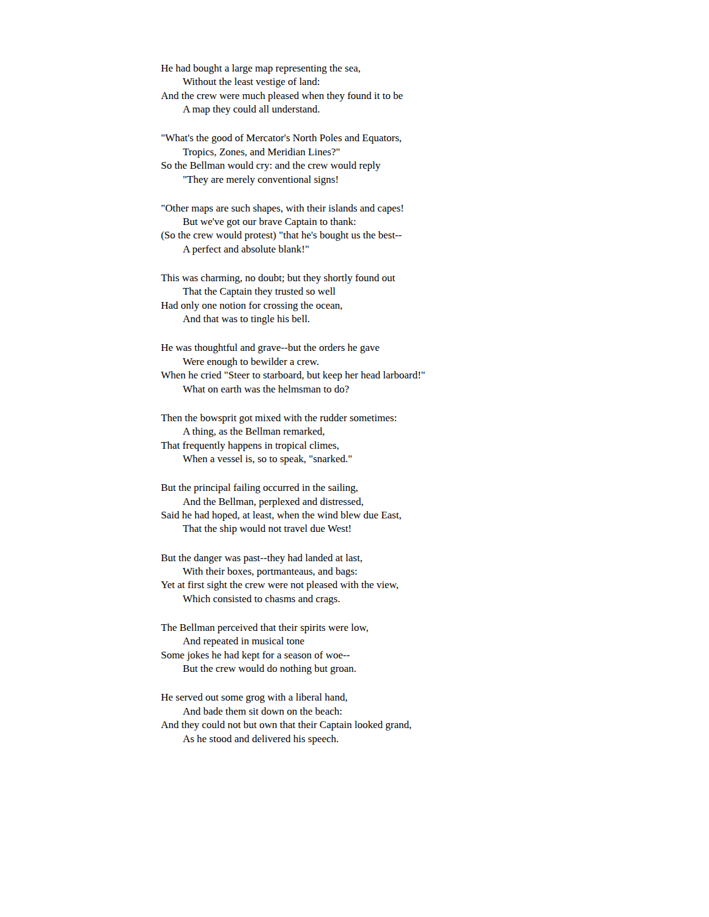He had bought a large map representing the sea,
Without the least vestige of land:
And the crew were much pleased when they found it to be
A map they could all understand.
"What's the good of Mercator's North Poles and Equators,
Tropics, Zones, and Meridian Lines?"
So the Bellman would cry: and the crew would reply
"They are merely conventional signs!
"Other maps are such shapes, with their islands and capes!
But we've got our brave Captain to thank:
(So the crew would protest) "that he's bought us the best--
A perfect and absolute blank!"
This was charming, no doubt; but they shortly found out
That the Captain they trusted so well
Had only one notion for crossing the ocean,
And that was to tingle his bell.
He was thoughtful and grave--but the orders he gave
Were enough to bewilder a crew.
When he cried "Steer to starboard, but keep her head larboard!"
What on earth was the helmsman to do?
Then the bowsprit got mixed with the rudder sometimes:
A thing, as the Bellman remarked,
That frequently happens in tropical climes,
When a vessel is, so to speak, "snarked."
But the principal failing occurred in the sailing,
And the Bellman, perplexed and distressed,
Said he had hoped, at least, when the wind blew due East,
That the ship would not travel due West!
But the danger was past--they had landed at last,
With their boxes, portmanteaus, and bags:
Yet at first sight the crew were not pleased with the view,
Which consisted to chasms and crags.
The Bellman perceived that their spirits were low,
And repeated in musical tone
Some jokes he had kept for a season of woe--
But the crew would do nothing but groan.
He served out some grog with a liberal hand,
And bade them sit down on the beach:
And they could not but own that their Captain looked grand,
As he stood and delivered his speech.